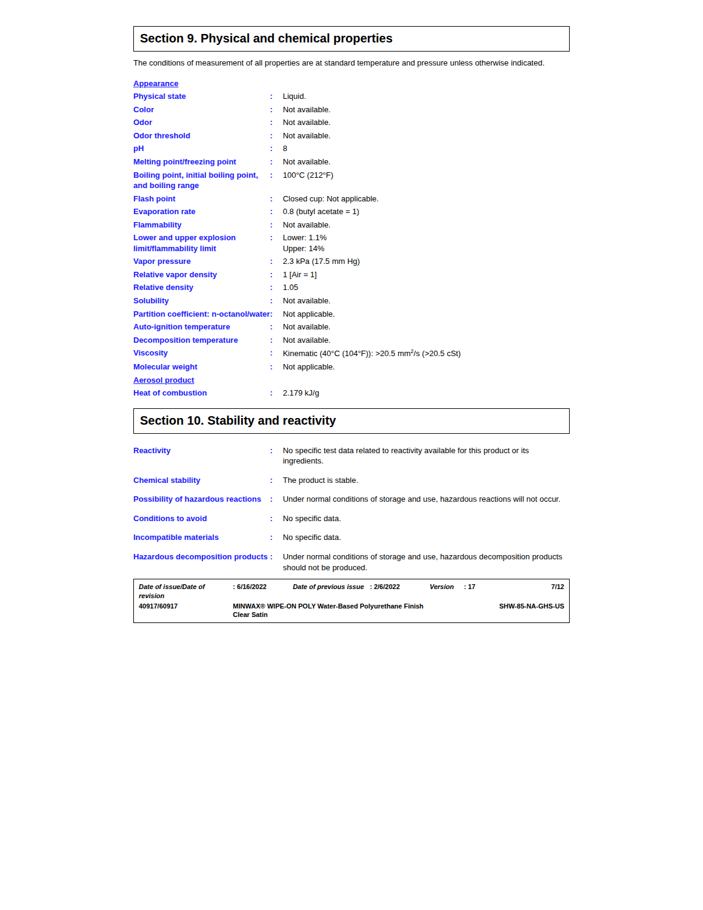Section 9. Physical and chemical properties
The conditions of measurement of all properties are at standard temperature and pressure unless otherwise indicated.
| Appearance |
| Physical state | : | Liquid. |
| Color | : | Not available. |
| Odor | : | Not available. |
| Odor threshold | : | Not available. |
| pH | : | 8 |
| Melting point/freezing point | : | Not available. |
| Boiling point, initial boiling point, and boiling range | : | 100°C (212°F) |
| Flash point | : | Closed cup: Not applicable. |
| Evaporation rate | : | 0.8 (butyl acetate = 1) |
| Flammability | : | Not available. |
| Lower and upper explosion limit/flammability limit | : | Lower: 1.1% Upper: 14% |
| Vapor pressure | : | 2.3 kPa (17.5 mm Hg) |
| Relative vapor density | : | 1 [Air = 1] |
| Relative density | : | 1.05 |
| Solubility | : | Not available. |
| Partition coefficient: n-octanol/water | : | Not applicable. |
| Auto-ignition temperature | : | Not available. |
| Decomposition temperature | : | Not available. |
| Viscosity | : | Kinematic (40°C (104°F)): >20.5 mm 2 /s (>20.5 cSt) |
| Molecular weight | : | Not applicable. |
| Aerosol product |
| Heat of combustion | : | 2.179 kJ/g |
Section 10. Stability and reactivity
| Reactivity | : | No specific test data related to reactivity available for this product or its ingredients. |
| Chemical stability | : | The product is stable. |
| Possibility of hazardous reactions | : | Under normal conditions of storage and use, hazardous reactions will not occur. |
| Conditions to avoid | : | No specific data. |
| Incompatible materials | : | No specific data. |
| Hazardous decomposition products | : | Under normal conditions of storage and use, hazardous decomposition products should not be produced. |
| Date of issue/Date of revision | : 6/16/2022 | Date of previous issue | : 2/6/2022 | Version | : 17 | 7/12 |
| 40917/60917 | MINWAX® WIPE-ON POLY Water-Based Polyurethane Finish Clear Satin | SHW-85-NA-GHS-US |